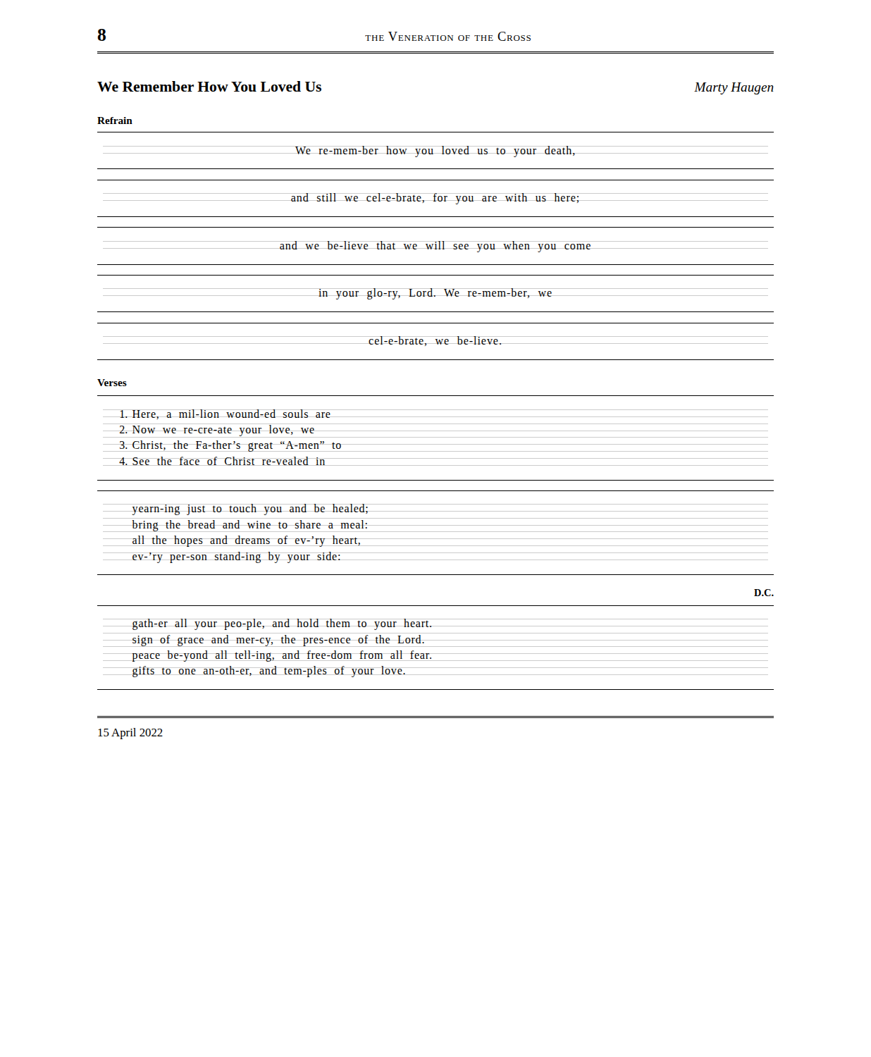8 the Veneration of the Cross
We Remember How You Loved Us
Marty Haugen
Refrain
We re‑mem‑ber how you loved us to your death,
and still we cel‑e‑brate, for you are with us here;
and we be‑lieve that we will see you when you come
in your glo‑ry, Lord. We re‑mem‑ber, we
cel‑e‑brate, we be‑lieve.
Verses
1.
Here, a mil‑lion wound‑ed souls are
2.
Now we re‑cre‑ate your love, we
3.
Christ, the Fa‑ther’s great “A‑men” to
4.
See the face of Christ re‑vealed in
yearn‑ing just to touch you and be healed;
bring the bread and wine to share a meal:
all the hopes and dreams of ev‑’ry heart,
ev‑’ry per‑son stand‑ing by your side:
D.C.
gath‑er all your peo‑ple, and hold them to your heart.
sign of grace and mer‑cy, the pres‑ence of the Lord.
peace be‑yond all tell‑ing, and free‑dom from all fear.
gifts to one an‑oth‑er, and tem‑ples of your love.
15 April 2022